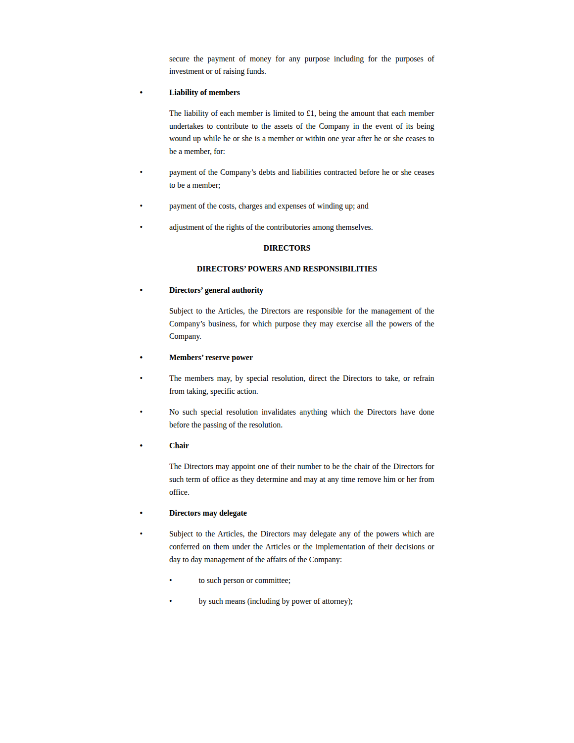secure the payment of money for any purpose including for the purposes of investment or of raising funds.
• Liability of members
The liability of each member is limited to £1, being the amount that each member undertakes to contribute to the assets of the Company in the event of its being wound up while he or she is a member or within one year after he or she ceases to be a member, for:
• payment of the Company’s debts and liabilities contracted before he or she ceases to be a member;
• payment of the costs, charges and expenses of winding up; and
• adjustment of the rights of the contributories among themselves.
DIRECTORS
DIRECTORS’ POWERS AND RESPONSIBILITIES
• Directors’ general authority
Subject to the Articles, the Directors are responsible for the management of the Company’s business, for which purpose they may exercise all the powers of the Company.
• Members’ reserve power
• The members may, by special resolution, direct the Directors to take, or refrain from taking, specific action.
• No such special resolution invalidates anything which the Directors have done before the passing of the resolution.
• Chair
The Directors may appoint one of their number to be the chair of the Directors for such term of office as they determine and may at any time remove him or her from office.
• Directors may delegate
• Subject to the Articles, the Directors may delegate any of the powers which are conferred on them under the Articles or the implementation of their decisions or day to day management of the affairs of the Company:
• to such person or committee;
• by such means (including by power of attorney);